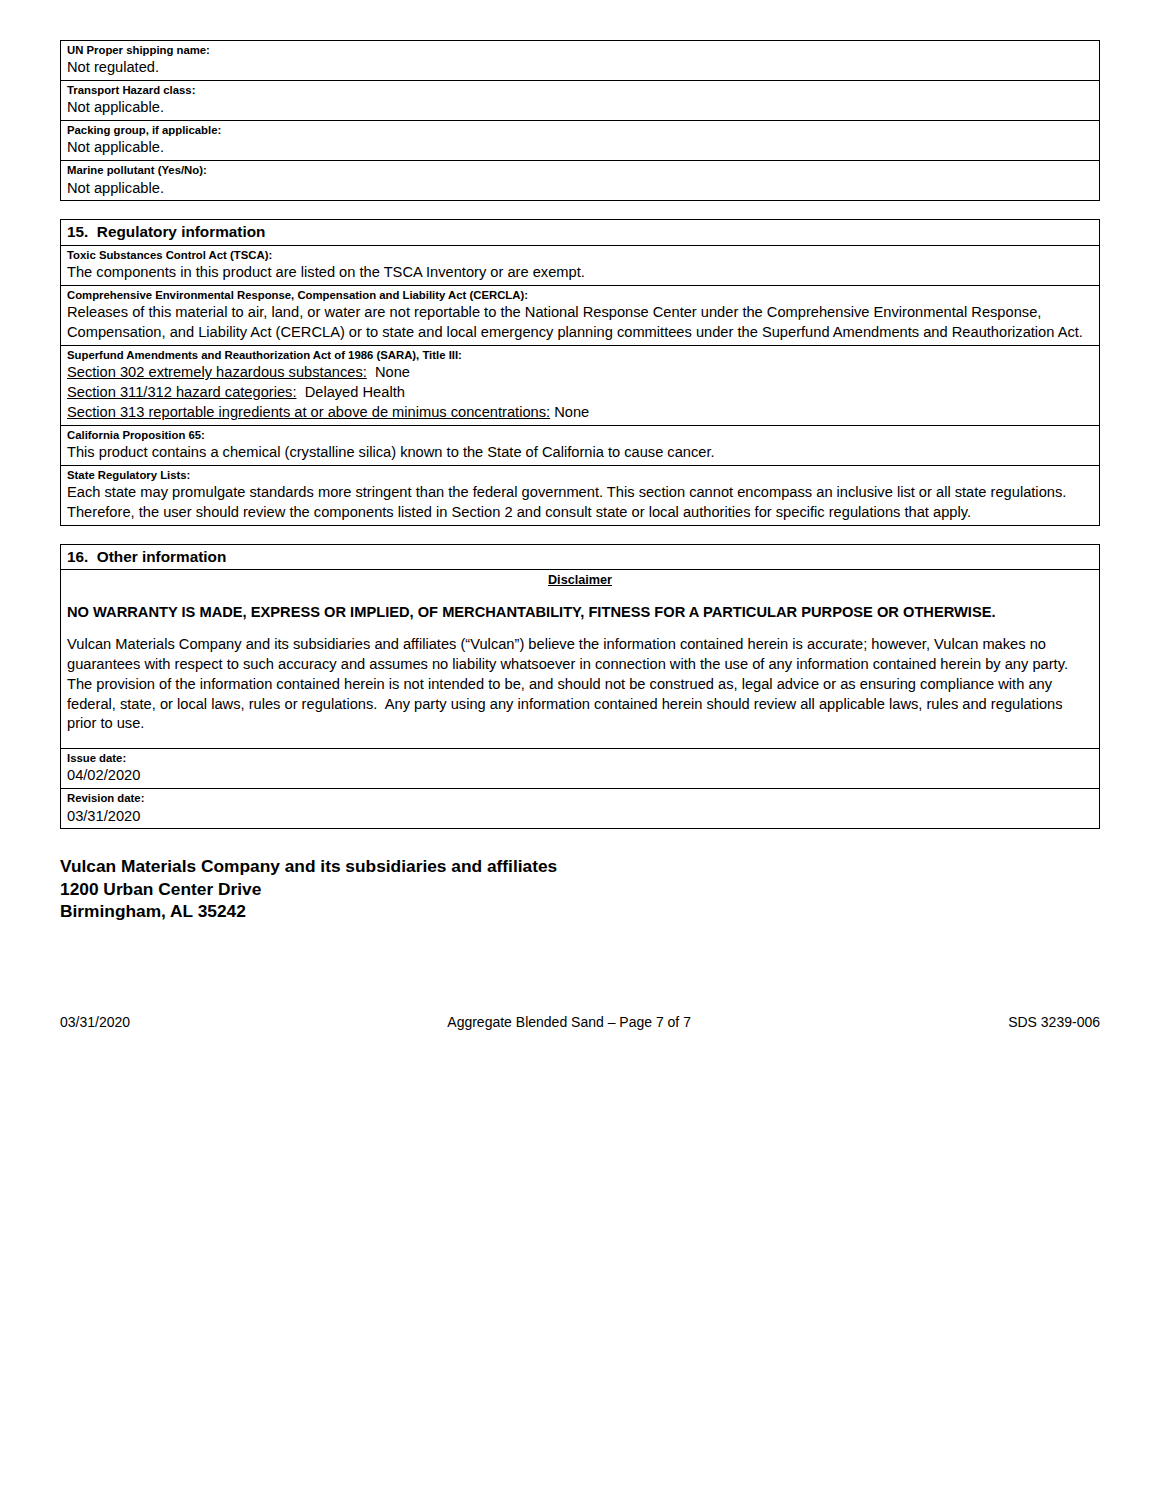| UN Proper shipping name: Not regulated. |
| Transport Hazard class: Not applicable. |
| Packing group, if applicable: Not applicable. |
| Marine pollutant (Yes/No): Not applicable. |
| 15. Regulatory information |
| Toxic Substances Control Act (TSCA): The components in this product are listed on the TSCA Inventory or are exempt. |
| Comprehensive Environmental Response, Compensation and Liability Act (CERCLA): Releases of this material to air, land, or water are not reportable to the National Response Center under the Comprehensive Environmental Response, Compensation, and Liability Act (CERCLA) or to state and local emergency planning committees under the Superfund Amendments and Reauthorization Act. |
| Superfund Amendments and Reauthorization Act of 1986 (SARA), Title III: Section 302 extremely hazardous substances: None Section 311/312 hazard categories: Delayed Health Section 313 reportable ingredients at or above de minimus concentrations: None |
| California Proposition 65: This product contains a chemical (crystalline silica) known to the State of California to cause cancer. |
| State Regulatory Lists: Each state may promulgate standards more stringent than the federal government. This section cannot encompass an inclusive list or all state regulations. Therefore, the user should review the components listed in Section 2 and consult state or local authorities for specific regulations that apply. |
| 16. Other information |
| Disclaimer NO WARRANTY IS MADE, EXPRESS OR IMPLIED, OF MERCHANTABILITY, FITNESS FOR A PARTICULAR PURPOSE OR OTHERWISE. Vulcan Materials Company and its subsidiaries and affiliates (“Vulcan”) believe the information contained herein is accurate; however, Vulcan makes no guarantees with respect to such accuracy and assumes no liability whatsoever in connection with the use of any information contained herein by any party. The provision of the information contained herein is not intended to be, and should not be construed as, legal advice or as ensuring compliance with any federal, state, or local laws, rules or regulations. Any party using any information contained herein should review all applicable laws, rules and regulations prior to use. |
| Issue date: 04/02/2020 |
| Revision date: 03/31/2020 |
Vulcan Materials Company and its subsidiaries and affiliates
1200 Urban Center Drive
Birmingham, AL 35242
03/31/2020 Aggregate Blended Sand – Page 7 of 7 SDS 3239-006